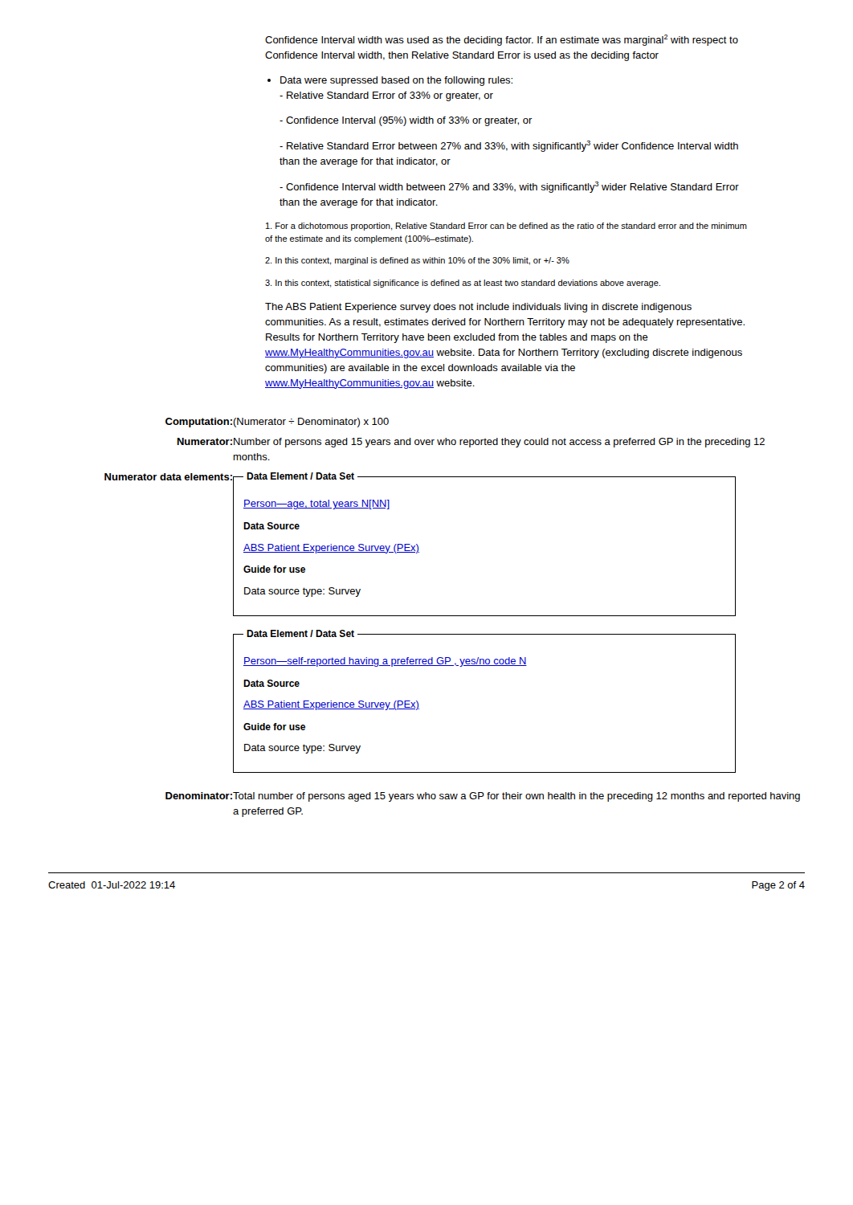Confidence Interval width was used as the deciding factor. If an estimate was marginal2 with respect to Confidence Interval width, then Relative Standard Error is used as the deciding factor
Data were supressed based on the following rules:
- Relative Standard Error of 33% or greater, or
- Confidence Interval (95%) width of 33% or greater, or
- Relative Standard Error between 27% and 33%, with significantly3 wider Confidence Interval width than the average for that indicator, or
- Confidence Interval width between 27% and 33%, with significantly3 wider Relative Standard Error than the average for that indicator.
1. For a dichotomous proportion, Relative Standard Error can be defined as the ratio of the standard error and the minimum of the estimate and its complement (100%–estimate).
2. In this context, marginal is defined as within 10% of the 30% limit, or +/- 3%
3. In this context, statistical significance is defined as at least two standard deviations above average.
The ABS Patient Experience survey does not include individuals living in discrete indigenous communities. As a result, estimates derived for Northern Territory may not be adequately representative. Results for Northern Territory have been excluded from the tables and maps on the www.MyHealthyCommunities.gov.au website. Data for Northern Territory (excluding discrete indigenous communities) are available in the excel downloads available via the www.MyHealthyCommunities.gov.au website.
| Computation: | (Numerator ÷ Denominator) x 100 |
| Numerator: | Number of persons aged 15 years and over who reported they could not access a preferred GP in the preceding 12 months. |
| Numerator data elements: | Data Element / Data Set Person—age, total years N[NN] Data Source ABS Patient Experience Survey (PEx) Guide for use Data source type: Survey Data Element / Data Set Person—self-reported having a preferred GP , yes/no code N Data Source ABS Patient Experience Survey (PEx) Guide for use Data source type: Survey |
| Denominator: | Total number of persons aged 15 years who saw a GP for their own health in the preceding 12 months and reported having a preferred GP. |
Created 01-Jul-2022 19:14 Page 2 of 4